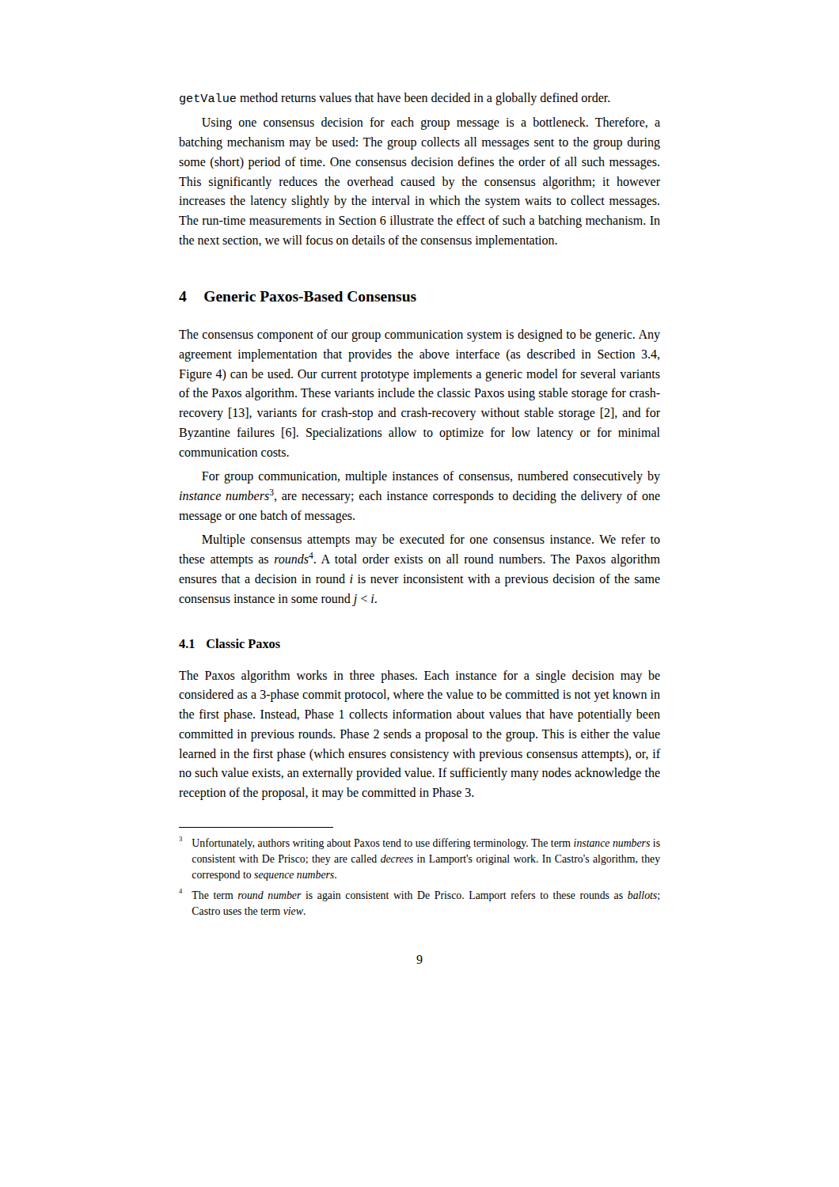getValue method returns values that have been decided in a globally defined order.
Using one consensus decision for each group message is a bottleneck. Therefore, a batching mechanism may be used: The group collects all messages sent to the group during some (short) period of time. One consensus decision defines the order of all such messages. This significantly reduces the overhead caused by the consensus algorithm; it however increases the latency slightly by the interval in which the system waits to collect messages. The run-time measurements in Section 6 illustrate the effect of such a batching mechanism. In the next section, we will focus on details of the consensus implementation.
4 Generic Paxos-Based Consensus
The consensus component of our group communication system is designed to be generic. Any agreement implementation that provides the above interface (as described in Section 3.4, Figure 4) can be used. Our current prototype implements a generic model for several variants of the Paxos algorithm. These variants include the classic Paxos using stable storage for crash-recovery [13], variants for crash-stop and crash-recovery without stable storage [2], and for Byzantine failures [6]. Specializations allow to optimize for low latency or for minimal communication costs.
For group communication, multiple instances of consensus, numbered consecutively by instance numbers3, are necessary; each instance corresponds to deciding the delivery of one message or one batch of messages.
Multiple consensus attempts may be executed for one consensus instance. We refer to these attempts as rounds4. A total order exists on all round numbers. The Paxos algorithm ensures that a decision in round i is never inconsistent with a previous decision of the same consensus instance in some round j < i.
4.1 Classic Paxos
The Paxos algorithm works in three phases. Each instance for a single decision may be considered as a 3-phase commit protocol, where the value to be committed is not yet known in the first phase. Instead, Phase 1 collects information about values that have potentially been committed in previous rounds. Phase 2 sends a proposal to the group. This is either the value learned in the first phase (which ensures consistency with previous consensus attempts), or, if no such value exists, an externally provided value. If sufficiently many nodes acknowledge the reception of the proposal, it may be committed in Phase 3.
3
Unfortunately, authors writing about Paxos tend to use differing terminology. The term instance numbers is consistent with De Prisco; they are called decrees in Lamport's original work. In Castro's algorithm, they correspond to sequence numbers.
4
The term round number is again consistent with De Prisco. Lamport refers to these rounds as ballots; Castro uses the term view.
9